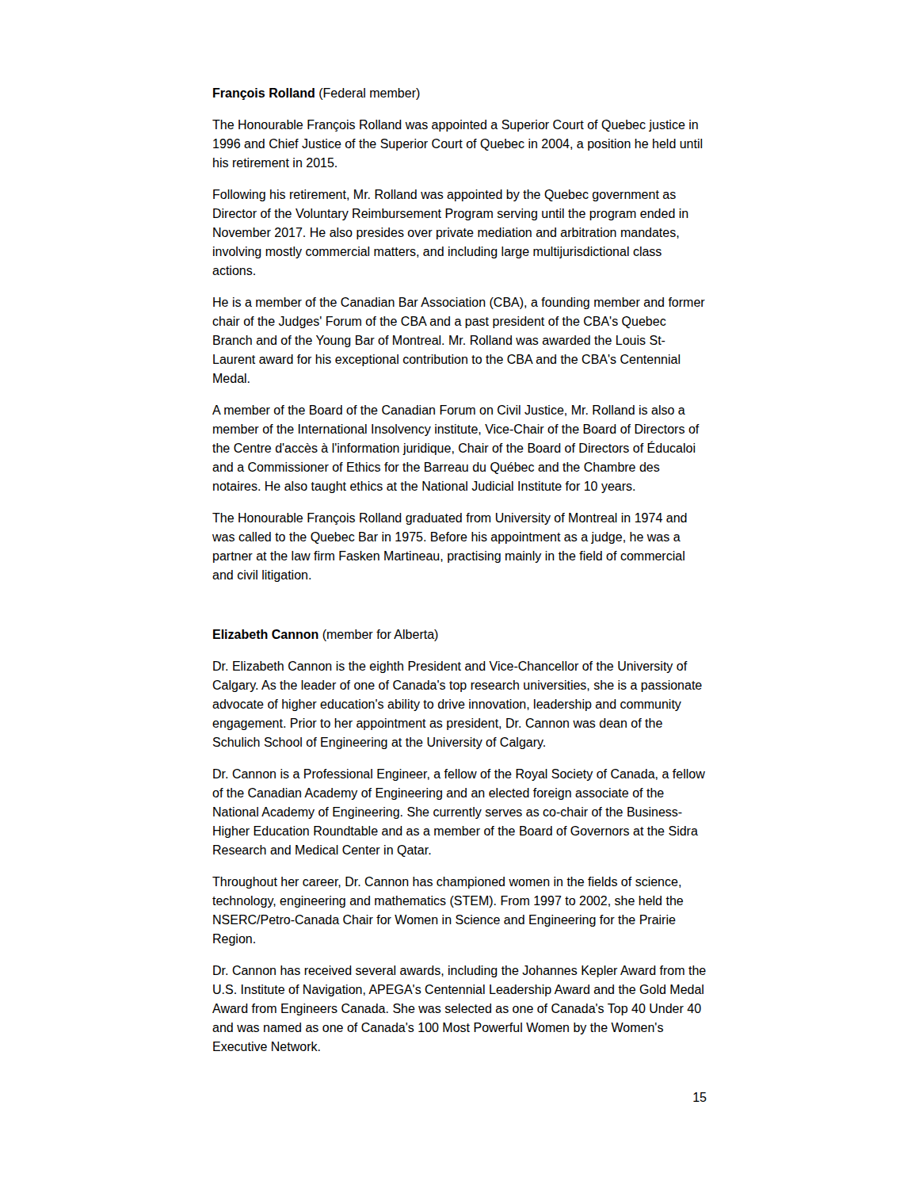François Rolland (Federal member)
The Honourable François Rolland was appointed a Superior Court of Quebec justice in 1996 and Chief Justice of the Superior Court of Quebec in 2004, a position he held until his retirement in 2015.
Following his retirement, Mr. Rolland was appointed by the Quebec government as Director of the Voluntary Reimbursement Program serving until the program ended in November 2017. He also presides over private mediation and arbitration mandates, involving mostly commercial matters, and including large multijurisdictional class actions.
He is a member of the Canadian Bar Association (CBA), a founding member and former chair of the Judges' Forum of the CBA and a past president of the CBA's Quebec Branch and of the Young Bar of Montreal. Mr. Rolland was awarded the Louis St-Laurent award for his exceptional contribution to the CBA and the CBA's Centennial Medal.
A member of the Board of the Canadian Forum on Civil Justice, Mr. Rolland is also a member of the International Insolvency institute, Vice-Chair of the Board of Directors of the Centre d'accès à l'information juridique, Chair of the Board of Directors of Éducaloi and a Commissioner of Ethics for the Barreau du Québec and the Chambre des notaires. He also taught ethics at the National Judicial Institute for 10 years.
The Honourable François Rolland graduated from University of Montreal in 1974 and was called to the Quebec Bar in 1975. Before his appointment as a judge, he was a partner at the law firm Fasken Martineau, practising mainly in the field of commercial and civil litigation.
Elizabeth Cannon (member for Alberta)
Dr. Elizabeth Cannon is the eighth President and Vice-Chancellor of the University of Calgary. As the leader of one of Canada's top research universities, she is a passionate advocate of higher education's ability to drive innovation, leadership and community engagement. Prior to her appointment as president, Dr. Cannon was dean of the Schulich School of Engineering at the University of Calgary.
Dr. Cannon is a Professional Engineer, a fellow of the Royal Society of Canada, a fellow of the Canadian Academy of Engineering and an elected foreign associate of the National Academy of Engineering. She currently serves as co-chair of the Business-Higher Education Roundtable and as a member of the Board of Governors at the Sidra Research and Medical Center in Qatar.
Throughout her career, Dr. Cannon has championed women in the fields of science, technology, engineering and mathematics (STEM). From 1997 to 2002, she held the NSERC/Petro-Canada Chair for Women in Science and Engineering for the Prairie Region.
Dr. Cannon has received several awards, including the Johannes Kepler Award from the U.S. Institute of Navigation, APEGA's Centennial Leadership Award and the Gold Medal Award from Engineers Canada. She was selected as one of Canada's Top 40 Under 40 and was named as one of Canada's 100 Most Powerful Women by the Women's Executive Network.
15